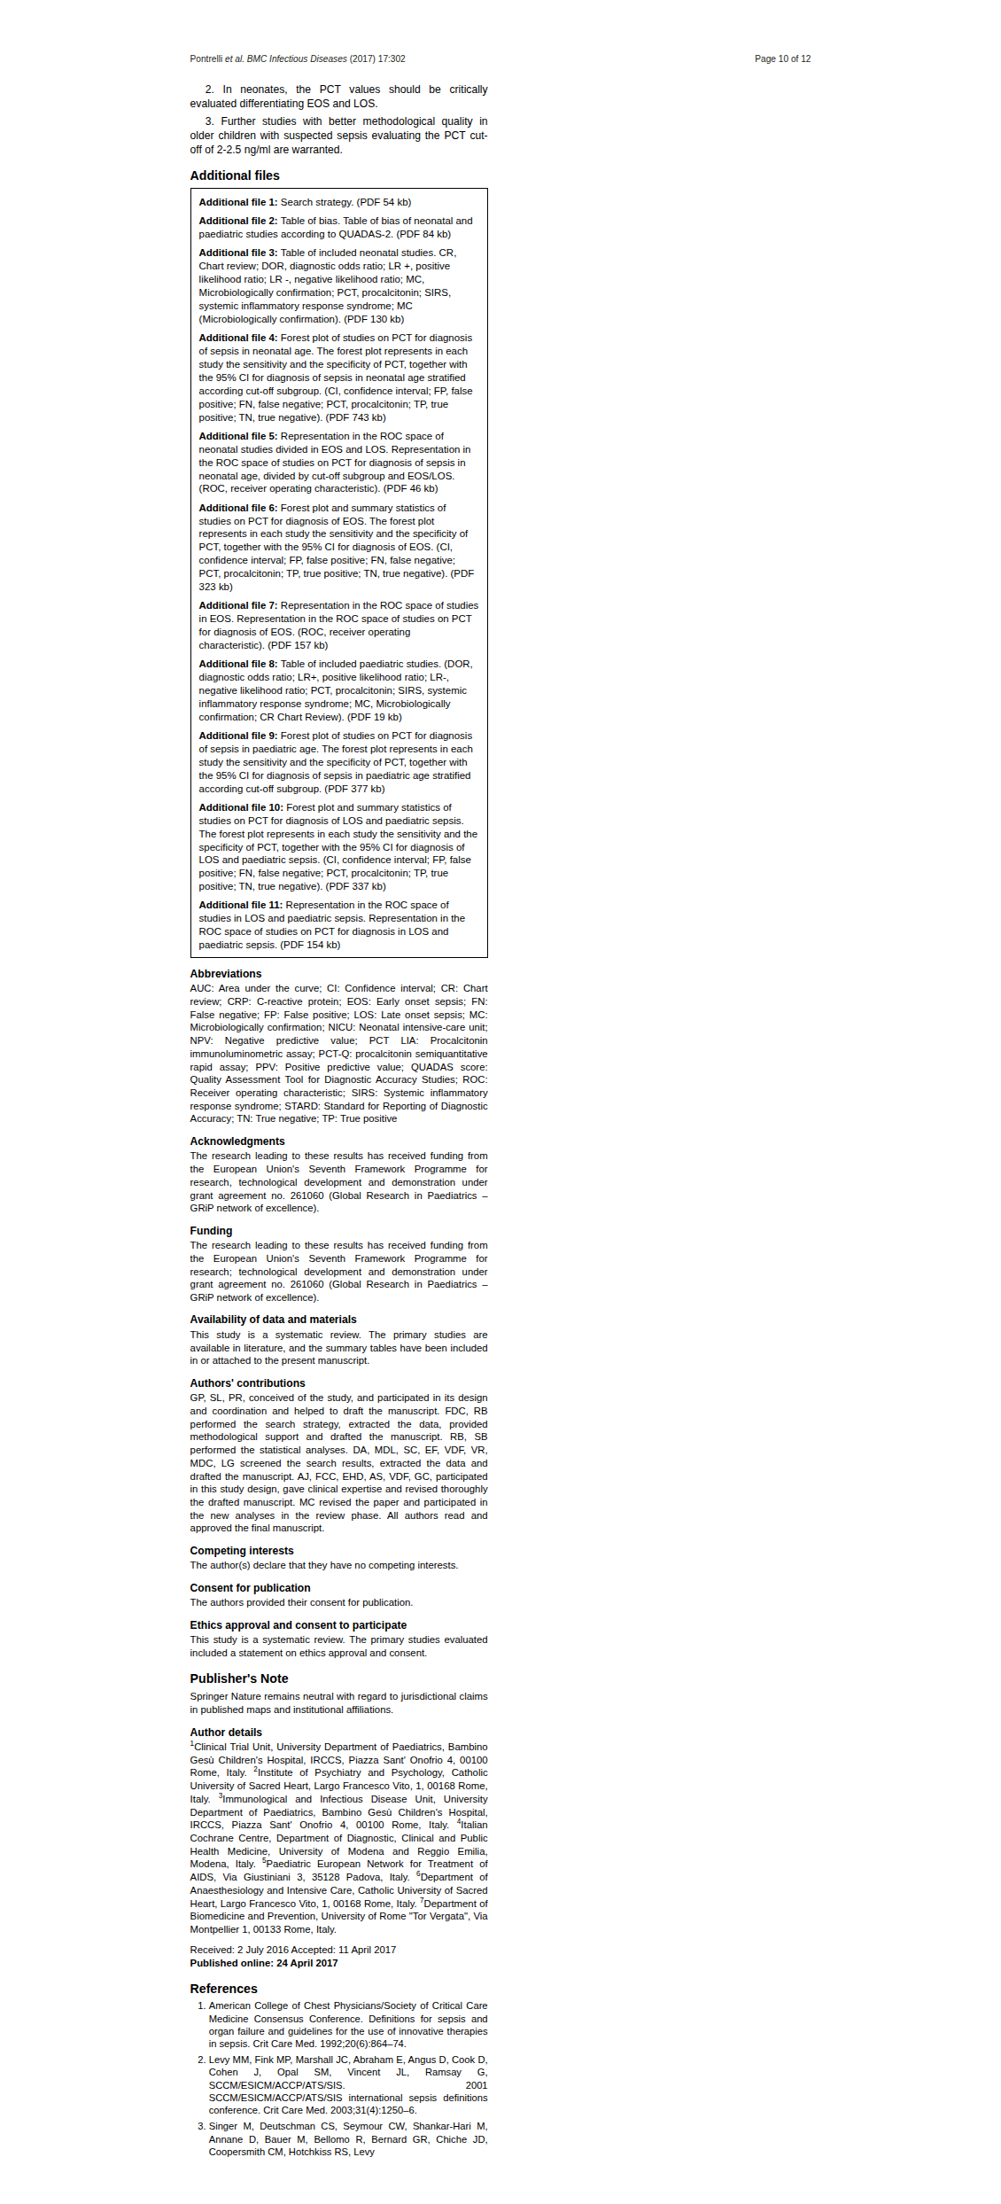Pontrelli et al. BMC Infectious Diseases (2017) 17:302
Page 10 of 12
2. In neonates, the PCT values should be critically evaluated differentiating EOS and LOS.
3. Further studies with better methodological quality in older children with suspected sepsis evaluating the PCT cut-off of 2-2.5 ng/ml are warranted.
Additional files
Additional file 1: Search strategy. (PDF 54 kb)
Additional file 2: Table of bias. Table of bias of neonatal and paediatric studies according to QUADAS-2. (PDF 84 kb)
Additional file 3: Table of included neonatal studies. CR, Chart review; DOR, diagnostic odds ratio; LR +, positive likelihood ratio; LR -, negative likelihood ratio; MC, Microbiologically confirmation; PCT, procalcitonin; SIRS, systemic inflammatory response syndrome; MC (Microbiologically confirmation). (PDF 130 kb)
Additional file 4: Forest plot of studies on PCT for diagnosis of sepsis in neonatal age. The forest plot represents in each study the sensitivity and the specificity of PCT, together with the 95% CI for diagnosis of sepsis in neonatal age stratified according cut-off subgroup. (CI, confidence interval; FP, false positive; FN, false negative; PCT, procalcitonin; TP, true positive; TN, true negative). (PDF 743 kb)
Additional file 5: Representation in the ROC space of neonatal studies divided in EOS and LOS. Representation in the ROC space of studies on PCT for diagnosis of sepsis in neonatal age, divided by cut-off subgroup and EOS/LOS. (ROC, receiver operating characteristic). (PDF 46 kb)
Additional file 6: Forest plot and summary statistics of studies on PCT for diagnosis of EOS. The forest plot represents in each study the sensitivity and the specificity of PCT, together with the 95% CI for diagnosis of EOS. (CI, confidence interval; FP, false positive; FN, false negative; PCT, procalcitonin; TP, true positive; TN, true negative). (PDF 323 kb)
Additional file 7: Representation in the ROC space of studies in EOS. Representation in the ROC space of studies on PCT for diagnosis of EOS. (ROC, receiver operating characteristic). (PDF 157 kb)
Additional file 8: Table of included paediatric studies. (DOR, diagnostic odds ratio; LR+, positive likelihood ratio; LR-, negative likelihood ratio; PCT, procalcitonin; SIRS, systemic inflammatory response syndrome; MC, Microbiologically confirmation; CR Chart Review). (PDF 19 kb)
Additional file 9: Forest plot of studies on PCT for diagnosis of sepsis in paediatric age. The forest plot represents in each study the sensitivity and the specificity of PCT, together with the 95% CI for diagnosis of sepsis in paediatric age stratified according cut-off subgroup. (PDF 377 kb)
Additional file 10: Forest plot and summary statistics of studies on PCT for diagnosis of LOS and paediatric sepsis. The forest plot represents in each study the sensitivity and the specificity of PCT, together with the 95% CI for diagnosis of LOS and paediatric sepsis. (CI, confidence interval; FP, false positive; FN, false negative; PCT, procalcitonin; TP, true positive; TN, true negative). (PDF 337 kb)
Additional file 11: Representation in the ROC space of studies in LOS and paediatric sepsis. Representation in the ROC space of studies on PCT for diagnosis in LOS and paediatric sepsis. (PDF 154 kb)
Abbreviations
AUC: Area under the curve; CI: Confidence interval; CR: Chart review; CRP: C-reactive protein; EOS: Early onset sepsis; FN: False negative; FP: False positive; LOS: Late onset sepsis; MC: Microbiologically confirmation; NICU: Neonatal intensive-care unit; NPV: Negative predictive value; PCT LIA: Procalcitonin immunoluminometric assay; PCT-Q: procalcitonin semiquantitative rapid assay; PPV: Positive predictive value; QUADAS score: Quality Assessment Tool for Diagnostic Accuracy Studies; ROC: Receiver operating characteristic; SIRS: Systemic inflammatory response syndrome; STARD: Standard for Reporting of Diagnostic Accuracy; TN: True negative; TP: True positive
Acknowledgments
The research leading to these results has received funding from the European Union's Seventh Framework Programme for research, technological development and demonstration under grant agreement no. 261060 (Global Research in Paediatrics – GRiP network of excellence).
Funding
The research leading to these results has received funding from the European Union's Seventh Framework Programme for research; technological development and demonstration under grant agreement no. 261060 (Global Research in Paediatrics – GRiP network of excellence).
Availability of data and materials
This study is a systematic review. The primary studies are available in literature, and the summary tables have been included in or attached to the present manuscript.
Authors' contributions
GP, SL, PR, conceived of the study, and participated in its design and coordination and helped to draft the manuscript. FDC, RB performed the search strategy, extracted the data, provided methodological support and drafted the manuscript. RB, SB performed the statistical analyses. DA, MDL, SC, EF, VDF, VR, MDC, LG screened the search results, extracted the data and drafted the manuscript. AJ, FCC, EHD, AS, VDF, GC, participated in this study design, gave clinical expertise and revised thoroughly the drafted manuscript. MC revised the paper and participated in the new analyses in the review phase. All authors read and approved the final manuscript.
Competing interests
The author(s) declare that they have no competing interests.
Consent for publication
The authors provided their consent for publication.
Ethics approval and consent to participate
This study is a systematic review. The primary studies evaluated included a statement on ethics approval and consent.
Publisher's Note
Springer Nature remains neutral with regard to jurisdictional claims in published maps and institutional affiliations.
Author details
1Clinical Trial Unit, University Department of Paediatrics, Bambino Gesù Children's Hospital, IRCCS, Piazza Sant' Onofrio 4, 00100 Rome, Italy. 2Institute of Psychiatry and Psychology, Catholic University of Sacred Heart, Largo Francesco Vito, 1, 00168 Rome, Italy. 3Immunological and Infectious Disease Unit, University Department of Paediatrics, Bambino Gesù Children's Hospital, IRCCS, Piazza Sant' Onofrio 4, 00100 Rome, Italy. 4Italian Cochrane Centre, Department of Diagnostic, Clinical and Public Health Medicine, University of Modena and Reggio Emilia, Modena, Italy. 5Paediatric European Network for Treatment of AIDS, Via Giustiniani 3, 35128 Padova, Italy. 6Department of Anaesthesiology and Intensive Care, Catholic University of Sacred Heart, Largo Francesco Vito, 1, 00168 Rome, Italy. 7Department of Biomedicine and Prevention, University of Rome "Tor Vergata", Via Montpellier 1, 00133 Rome, Italy.
Received: 2 July 2016 Accepted: 11 April 2017
Published online: 24 April 2017
References
American College of Chest Physicians/Society of Critical Care Medicine Consensus Conference. Definitions for sepsis and organ failure and guidelines for the use of innovative therapies in sepsis. Crit Care Med. 1992;20(6):864–74.
Levy MM, Fink MP, Marshall JC, Abraham E, Angus D, Cook D, Cohen J, Opal SM, Vincent JL, Ramsay G, SCCM/ESICM/ACCP/ATS/SIS. 2001 SCCM/ESICM/ACCP/ATS/SIS international sepsis definitions conference. Crit Care Med. 2003;31(4):1250–6.
Singer M, Deutschman CS, Seymour CW, Shankar-Hari M, Annane D, Bauer M, Bellomo R, Bernard GR, Chiche JD, Coopersmith CM, Hotchkiss RS, Levy